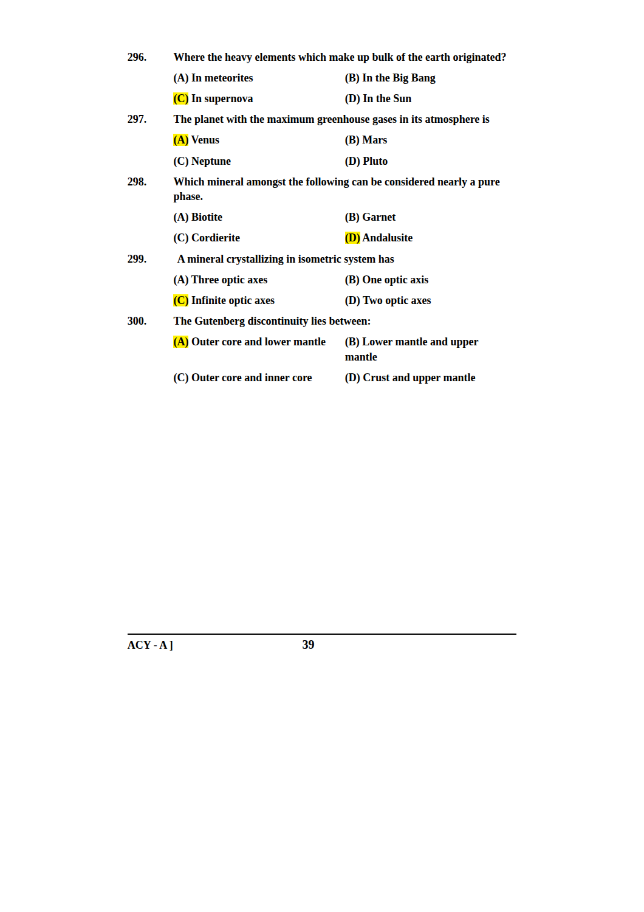296. Where the heavy elements which make up bulk of the earth originated?
(A) In meteorites
(B) In the Big Bang
(C) In supernova
(D) In the Sun
297. The planet with the maximum greenhouse gases in its atmosphere is
(A) Venus
(B) Mars
(C) Neptune
(D) Pluto
298. Which mineral amongst the following can be considered nearly a pure phase.
(A) Biotite
(B) Garnet
(C) Cordierite
(D) Andalusite
299. A mineral crystallizing in isometric system has
(A) Three optic axes
(B) One optic axis
(C) Infinite optic axes
(D) Two optic axes
300. The Gutenberg discontinuity lies between:
(A) Outer core and lower mantle
(B) Lower mantle and upper mantle
(C) Outer core and inner core
(D) Crust and upper mantle
ACY - A ]
39